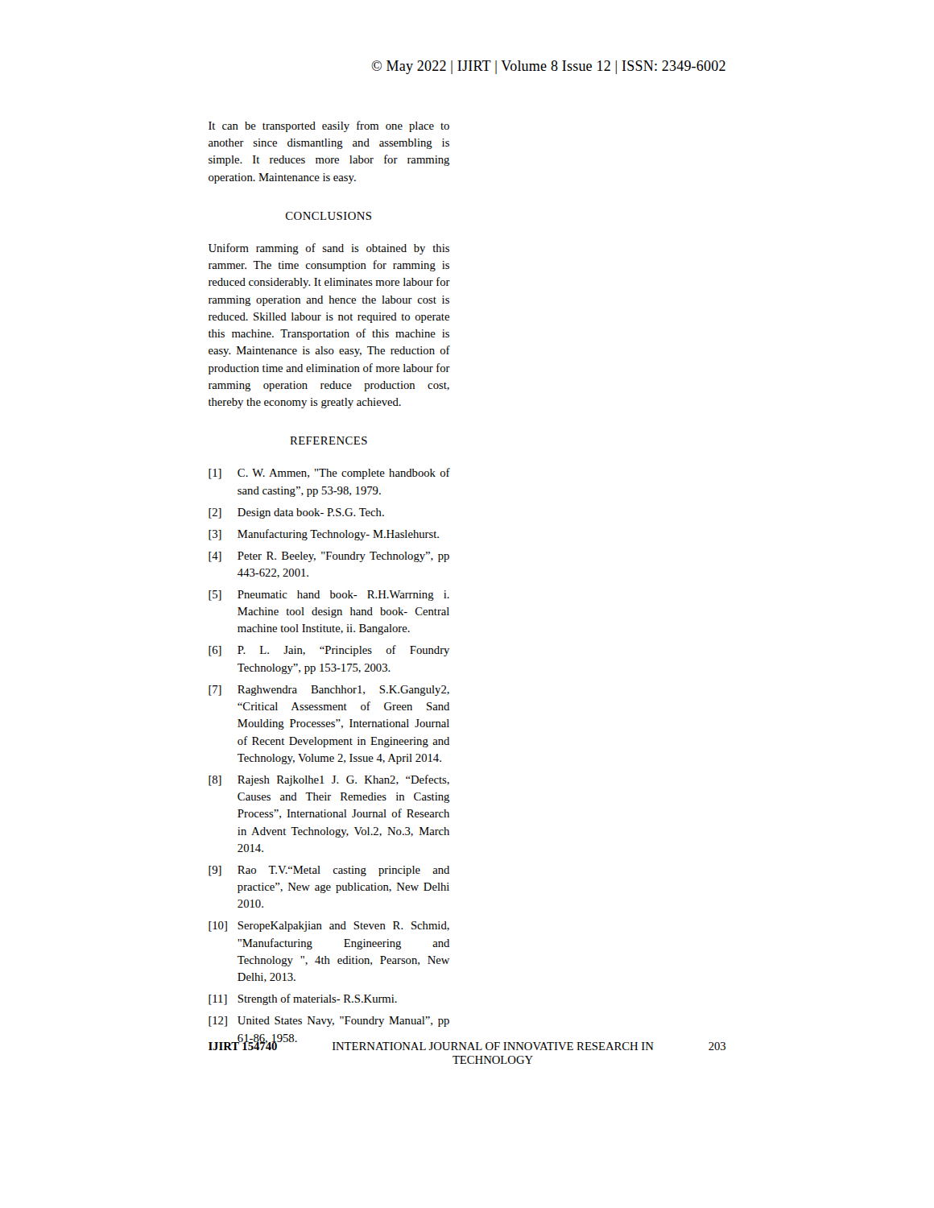© May 2022 | IJIRT | Volume 8 Issue 12 | ISSN: 2349-6002
It can be transported easily from one place to another since dismantling and assembling is simple. It reduces more labor for ramming operation. Maintenance is easy.
Conclusions
Uniform ramming of sand is obtained by this rammer. The time consumption for ramming is reduced considerably. It eliminates more labour for ramming operation and hence the labour cost is reduced. Skilled labour is not required to operate this machine. Transportation of this machine is easy. Maintenance is also easy, The reduction of production time and elimination of more labour for ramming operation reduce production cost, thereby the economy is greatly achieved.
References
[1] C. W. Ammen, "The complete handbook of sand casting”, pp 53-98, 1979.
[2] Design data book- P.S.G. Tech.
[3] Manufacturing Technology- M.Haslehurst.
[4] Peter R. Beeley, "Foundry Technology”, pp 443-622, 2001.
[5] Pneumatic hand book- R.H.Warrning i. Machine tool design hand book- Central machine tool Institute, ii. Bangalore.
[6] P. L. Jain, “Principles of Foundry Technology”, pp 153-175, 2003.
[7] Raghwendra Banchhor1, S.K.Ganguly2, “Critical Assessment of Green Sand Moulding Processes”, International Journal of Recent Development in Engineering and Technology, Volume 2, Issue 4, April 2014.
[8] Rajesh Rajkolhe1 J. G. Khan2, “Defects, Causes and Their Remedies in Casting Process”, International Journal of Research in Advent Technology, Vol.2, No.3, March 2014.
[9] Rao T.V.“Metal casting principle and practice”, New age publication, New Delhi 2010.
[10] SeropeKalpakjian and Steven R. Schmid, "Manufacturing Engineering and Technology ", 4th edition, Pearson, New Delhi, 2013.
[11] Strength of materials- R.S.Kurmi.
[12] United States Navy, "Foundry Manual”, pp 61-86, 1958.
IJIRT 154740 INTERNATIONAL JOURNAL OF INNOVATIVE RESEARCH IN TECHNOLOGY 203